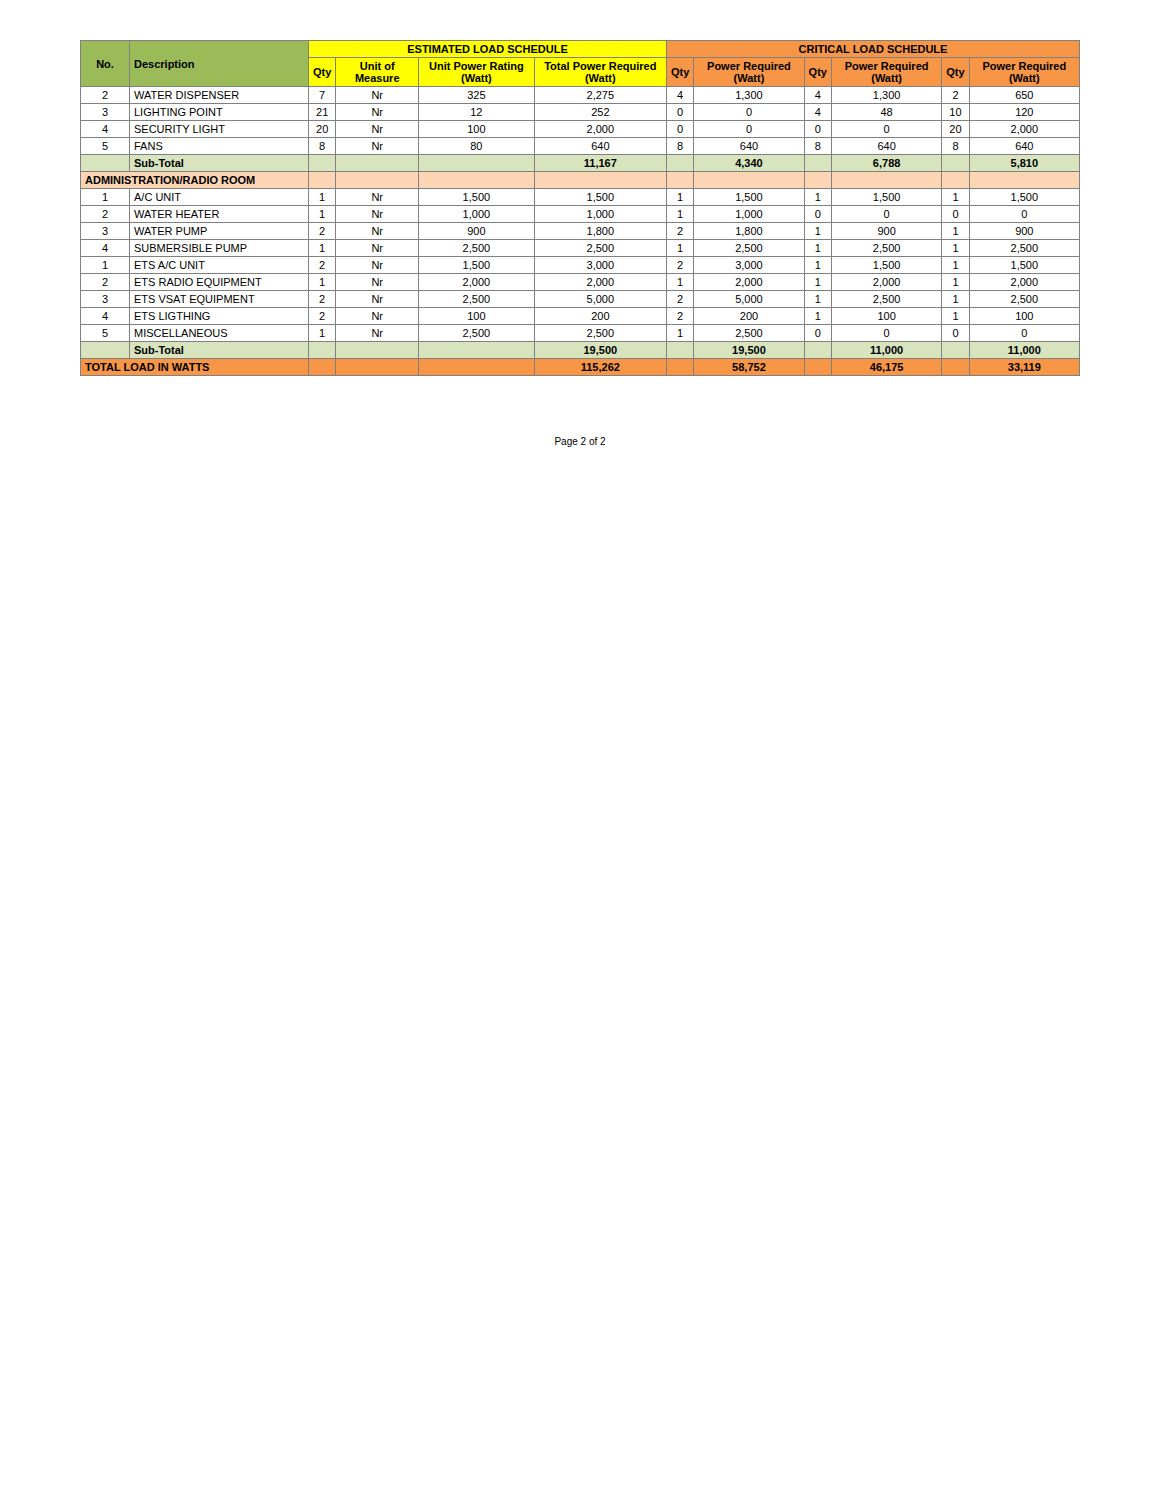| No. | Description | ESTIMATED LOAD SCHEDULE | CRITICAL LOAD SCHEDULE |
| --- | --- | --- | --- |
| Qty | Unit of Measure | Unit Power Rating (Watt) | Total Power Required (Watt) | Qty | Power Required (Watt) | Qty | Power Required (Watt) | Qty | Power Required (Watt) |
| 2 | WATER DISPENSER | 7 | Nr | 325 | 2,275 | 4 | 1,300 | 4 | 1,300 | 2 | 650 |
| 3 | LIGHTING POINT | 21 | Nr | 12 | 252 | 0 | 0 | 4 | 48 | 10 | 120 |
| 4 | SECURITY LIGHT | 20 | Nr | 100 | 2,000 | 0 | 0 | 0 | 0 | 20 | 2,000 |
| 5 | FANS | 8 | Nr | 80 | 640 | 8 | 640 | 8 | 640 | 8 | 640 |
| | Sub-Total | | | | 11,167 | | 4,340 | | 6,788 | | 5,810 |
| ADMINISTRATION/RADIO ROOM | | | | | | | | | | |
| 1 | A/C UNIT | 1 | Nr | 1,500 | 1,500 | 1 | 1,500 | 1 | 1,500 | 1 | 1,500 |
| 2 | WATER HEATER | 1 | Nr | 1,000 | 1,000 | 1 | 1,000 | 0 | 0 | 0 | 0 |
| 3 | WATER PUMP | 2 | Nr | 900 | 1,800 | 2 | 1,800 | 1 | 900 | 1 | 900 |
| 4 | SUBMERSIBLE PUMP | 1 | Nr | 2,500 | 2,500 | 1 | 2,500 | 1 | 2,500 | 1 | 2,500 |
| 1 | ETS A/C UNIT | 2 | Nr | 1,500 | 3,000 | 2 | 3,000 | 1 | 1,500 | 1 | 1,500 |
| 2 | ETS RADIO EQUIPMENT | 1 | Nr | 2,000 | 2,000 | 1 | 2,000 | 1 | 2,000 | 1 | 2,000 |
| 3 | ETS VSAT EQUIPMENT | 2 | Nr | 2,500 | 5,000 | 2 | 5,000 | 1 | 2,500 | 1 | 2,500 |
| 4 | ETS LIGTHING | 2 | Nr | 100 | 200 | 2 | 200 | 1 | 100 | 1 | 100 |
| 5 | MISCELLANEOUS | 1 | Nr | 2,500 | 2,500 | 1 | 2,500 | 0 | 0 | 0 | 0 |
| | Sub-Total | | | | 19,500 | | 19,500 | | 11,000 | | 11,000 |
| TOTAL LOAD IN WATTS | | | | 115,262 | | 58,752 | | 46,175 | | 33,119 |
Page 2 of 2